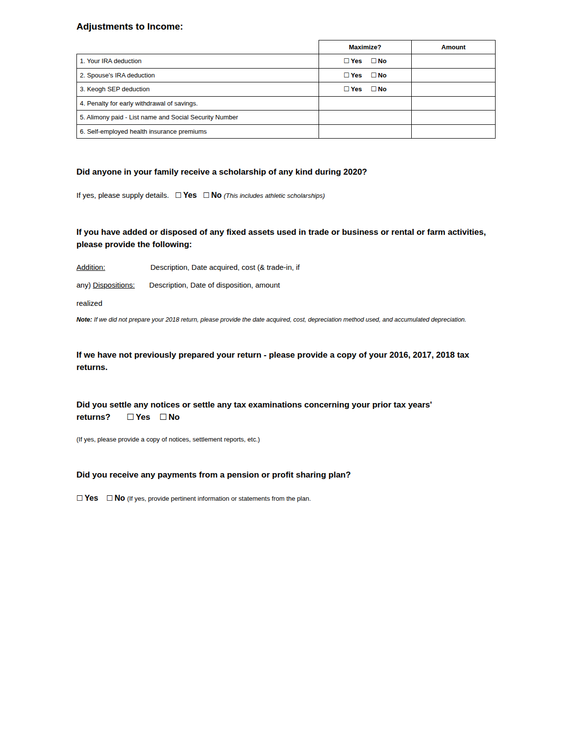Adjustments to Income:
| | Maximize? | Amount |
| --- | --- | --- |
| 1. Your IRA deduction | ☐ Yes ☐ No | |
| 2. Spouse's IRA deduction | ☐ Yes ☐ No | |
| 3. Keogh SEP deduction | ☐ Yes ☐ No | |
| 4. Penalty for early withdrawal of savings. | | |
| 5. Alimony paid - List name and Social Security Number | | |
| 6. Self-employed health insurance premiums | | |
Did anyone in your family receive a scholarship of any kind during 2020?
If yes, please supply details. ☐Yes ☐No (This includes athletic scholarships)
If you have added or disposed of any fixed assets used in trade or business or rental or farm activities, please provide the following:
Addition: Description, Date acquired, cost (& trade-in, if
any) Dispositions: Description, Date of disposition, amount
realized
Note: If we did not prepare your 2018 return, please provide the date acquired, cost, depreciation method used, and accumulated depreciation.
If we have not previously prepared your return - please provide a copy of your 2016, 2017, 2018 tax returns.
Did you settle any notices or settle any tax examinations concerning your prior tax years' returns? ☐Yes ☐No
(If yes, please provide a copy of notices, settlement reports, etc.)
Did you receive any payments from a pension or profit sharing plan?
☐Yes ☐No (If yes, provide pertinent information or statements from the plan.